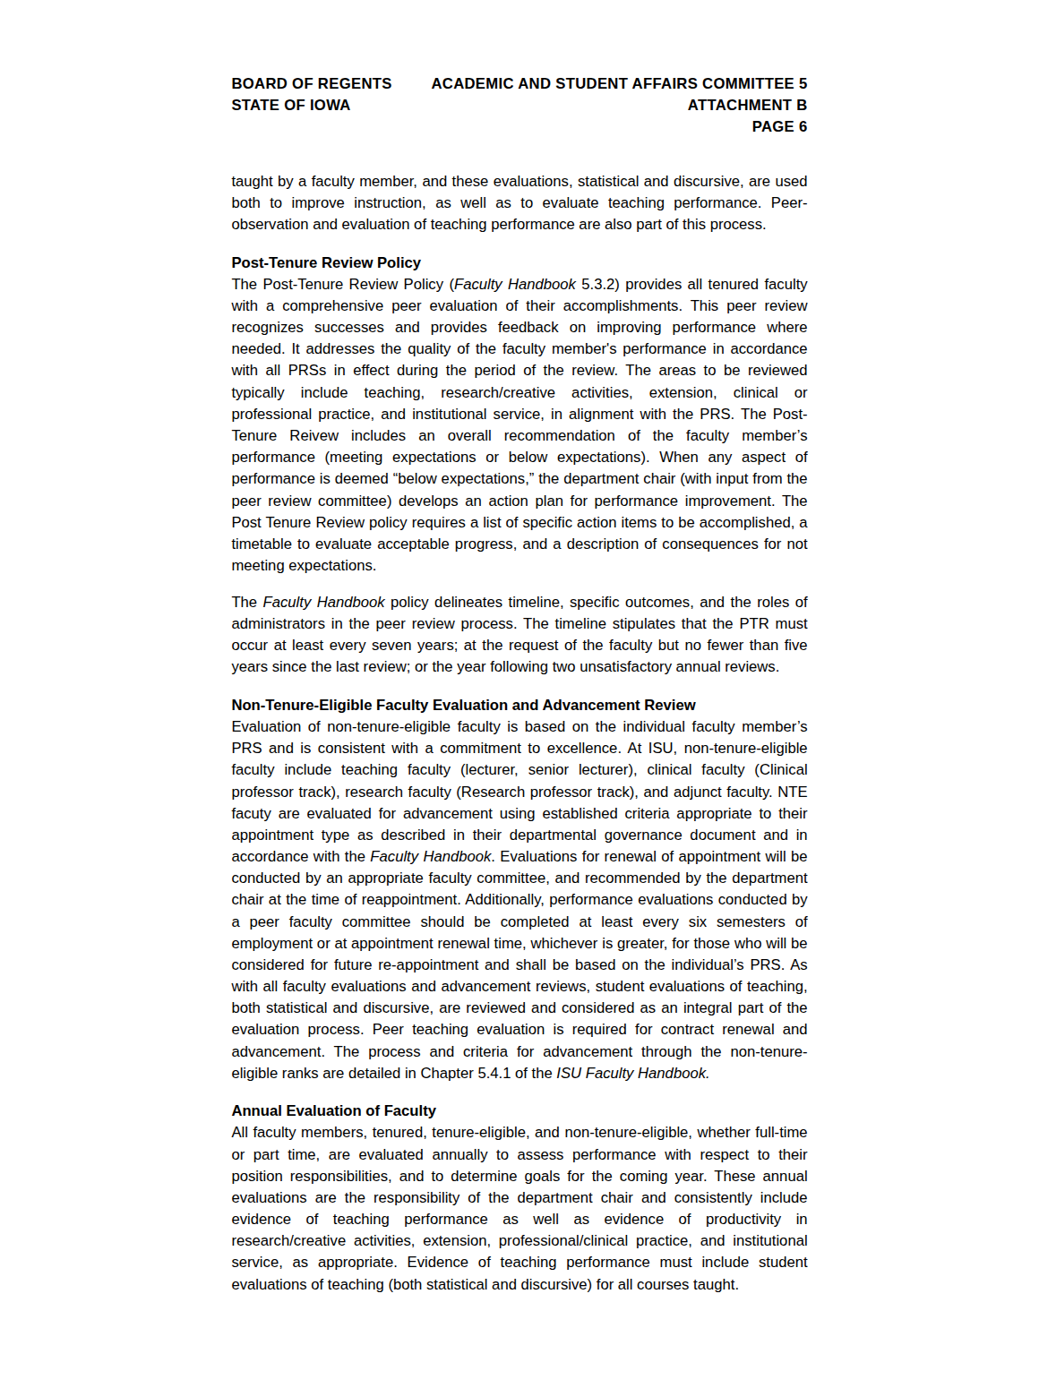| BOARD OF REGENTS | ACADEMIC AND STUDENT AFFAIRS COMMITTEE 5 |
| STATE OF IOWA | ATTACHMENT B |
| | PAGE 6 |
taught by a faculty member, and these evaluations, statistical and discursive, are used both to improve instruction, as well as to evaluate teaching performance. Peer-observation and evaluation of teaching performance are also part of this process.
Post-Tenure Review Policy
The Post-Tenure Review Policy (Faculty Handbook 5.3.2) provides all tenured faculty with a comprehensive peer evaluation of their accomplishments. This peer review recognizes successes and provides feedback on improving performance where needed. It addresses the quality of the faculty member's performance in accordance with all PRSs in effect during the period of the review. The areas to be reviewed typically include teaching, research/creative activities, extension, clinical or professional practice, and institutional service, in alignment with the PRS. The Post-Tenure Reivew includes an overall recommendation of the faculty member’s performance (meeting expectations or below expectations). When any aspect of performance is deemed “below expectations,” the department chair (with input from the peer review committee) develops an action plan for performance improvement. The Post Tenure Review policy requires a list of specific action items to be accomplished, a timetable to evaluate acceptable progress, and a description of consequences for not meeting expectations.
The Faculty Handbook policy delineates timeline, specific outcomes, and the roles of administrators in the peer review process. The timeline stipulates that the PTR must occur at least every seven years; at the request of the faculty but no fewer than five years since the last review; or the year following two unsatisfactory annual reviews.
Non-Tenure-Eligible Faculty Evaluation and Advancement Review
Evaluation of non-tenure-eligible faculty is based on the individual faculty member’s PRS and is consistent with a commitment to excellence. At ISU, non-tenure-eligible faculty include teaching faculty (lecturer, senior lecturer), clinical faculty (Clinical professor track), research faculty (Research professor track), and adjunct faculty. NTE facuty are evaluated for advancement using established criteria appropriate to their appointment type as described in their departmental governance document and in accordance with the Faculty Handbook. Evaluations for renewal of appointment will be conducted by an appropriate faculty committee, and recommended by the department chair at the time of reappointment. Additionally, performance evaluations conducted by a peer faculty committee should be completed at least every six semesters of employment or at appointment renewal time, whichever is greater, for those who will be considered for future re-appointment and shall be based on the individual’s PRS. As with all faculty evaluations and advancement reviews, student evaluations of teaching, both statistical and discursive, are reviewed and considered as an integral part of the evaluation process. Peer teaching evaluation is required for contract renewal and advancement. The process and criteria for advancement through the non-tenure-eligible ranks are detailed in Chapter 5.4.1 of the ISU Faculty Handbook.
Annual Evaluation of Faculty
All faculty members, tenured, tenure-eligible, and non-tenure-eligible, whether full-time or part time, are evaluated annually to assess performance with respect to their position responsibilities, and to determine goals for the coming year. These annual evaluations are the responsibility of the department chair and consistently include evidence of teaching performance as well as evidence of productivity in research/creative activities, extension, professional/clinical practice, and institutional service, as appropriate. Evidence of teaching performance must include student evaluations of teaching (both statistical and discursive) for all courses taught.